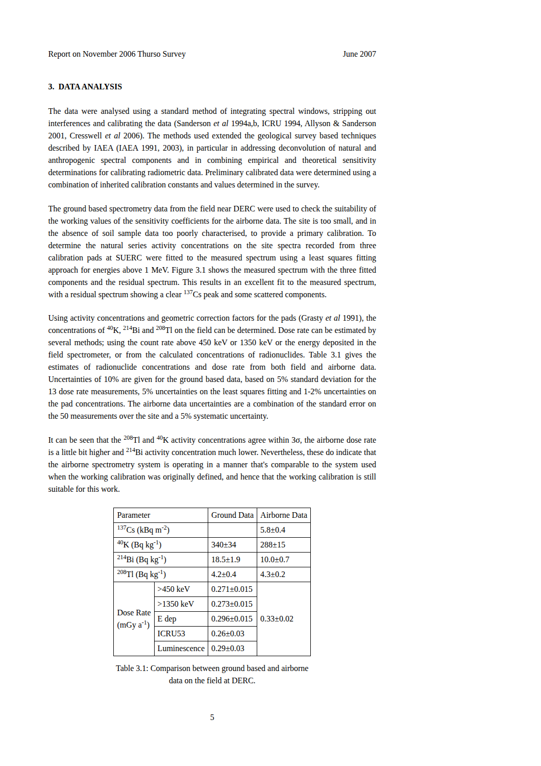Report on November 2006 Thurso Survey
June 2007
3. DATA ANALYSIS
The data were analysed using a standard method of integrating spectral windows, stripping out interferences and calibrating the data (Sanderson et al 1994a,b, ICRU 1994, Allyson & Sanderson 2001, Cresswell et al 2006). The methods used extended the geological survey based techniques described by IAEA (IAEA 1991, 2003), in particular in addressing deconvolution of natural and anthropogenic spectral components and in combining empirical and theoretical sensitivity determinations for calibrating radiometric data. Preliminary calibrated data were determined using a combination of inherited calibration constants and values determined in the survey.
The ground based spectrometry data from the field near DERC were used to check the suitability of the working values of the sensitivity coefficients for the airborne data. The site is too small, and in the absence of soil sample data too poorly characterised, to provide a primary calibration. To determine the natural series activity concentrations on the site spectra recorded from three calibration pads at SUERC were fitted to the measured spectrum using a least squares fitting approach for energies above 1 MeV. Figure 3.1 shows the measured spectrum with the three fitted components and the residual spectrum. This results in an excellent fit to the measured spectrum, with a residual spectrum showing a clear 137Cs peak and some scattered components.
Using activity concentrations and geometric correction factors for the pads (Grasty et al 1991), the concentrations of 40K, 214Bi and 208Tl on the field can be determined. Dose rate can be estimated by several methods; using the count rate above 450 keV or 1350 keV or the energy deposited in the field spectrometer, or from the calculated concentrations of radionuclides. Table 3.1 gives the estimates of radionuclide concentrations and dose rate from both field and airborne data. Uncertainties of 10% are given for the ground based data, based on 5% standard deviation for the 13 dose rate measurements, 5% uncertainties on the least squares fitting and 1-2% uncertainties on the pad concentrations. The airborne data uncertainties are a combination of the standard error on the 50 measurements over the site and a 5% systematic uncertainty.
It can be seen that the 208Tl and 40K activity concentrations agree within 3σ, the airborne dose rate is a little bit higher and 214Bi activity concentration much lower. Nevertheless, these do indicate that the airborne spectrometry system is operating in a manner that's comparable to the system used when the working calibration was originally defined, and hence that the working calibration is still suitable for this work.
Table 3.1: Comparison between ground based and airborne data on the field at DERC.
| Parameter | Ground Data | Airborne Data |
| 137 Cs (kBq m -2 ) | | 5.8±0.4 |
| 40 K (Bq kg -1 ) | 340±34 | 288±15 |
| 214 Bi (Bq kg -1 ) | 18.5±1.9 | 10.0±0.7 |
| 208 Tl (Bq kg -1 ) | 4.2±0.4 | 4.3±0.2 |
| Dose Rate (mGy a -1 ) | >450 keV | 0.271±0.015 | 0.33±0.02 |
| >1350 keV | 0.273±0.015 |
| E dep | 0.296±0.015 |
| ICRU53 | 0.26±0.03 |
| Luminescence | 0.29±0.03 |
5